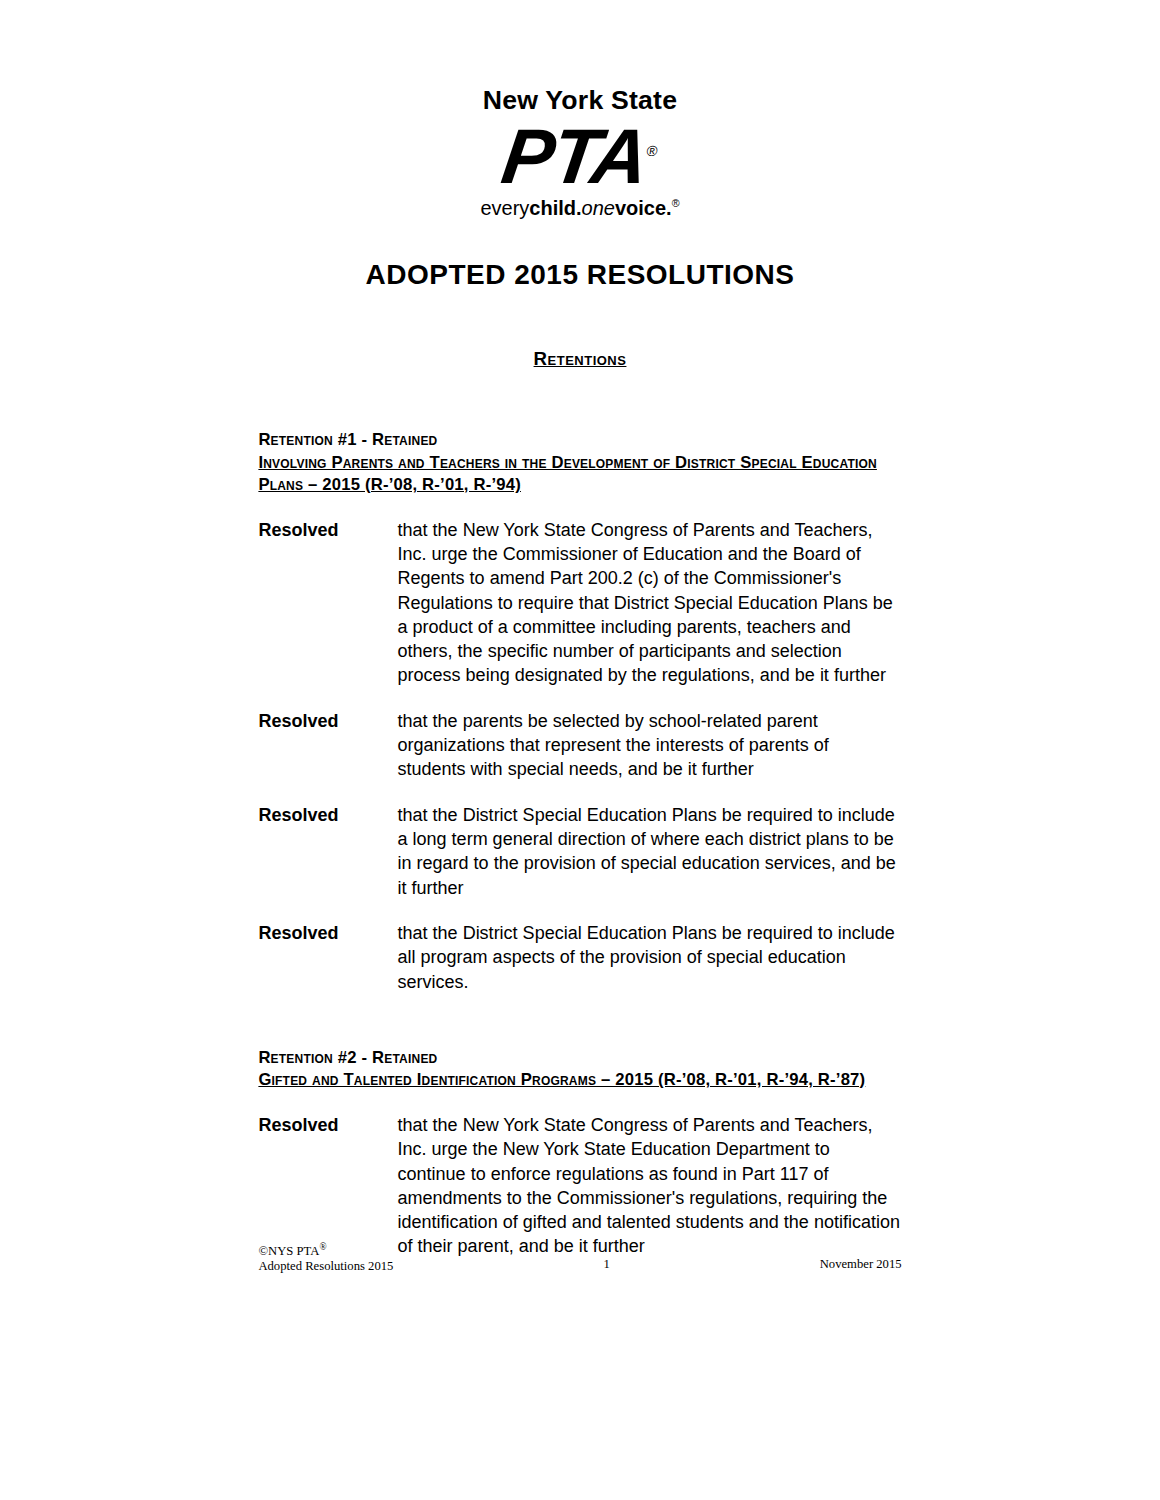New York State
PTA®
every child. one voice.®
ADOPTED 2015 RESOLUTIONS
Retentions
Retention #1 - Retained Involving Parents and Teachers in the Development of District Special Education Plans – 2015 (R-’08, R-’01, R-’94)
Resolved
that the New York State Congress of Parents and Teachers, Inc. urge the Commissioner of Education and the Board of Regents to amend Part 200.2 (c) of the Commissioner's Regulations to require that District Special Education Plans be a product of a committee including parents, teachers and others, the specific number of participants and selection process being designated by the regulations, and be it further
Resolved
that the parents be selected by school-related parent organizations that represent the interests of parents of students with special needs, and be it further
Resolved
that the District Special Education Plans be required to include a long term general direction of where each district plans to be in regard to the provision of special education services, and be it further
Resolved
that the District Special Education Plans be required to include all program aspects of the provision of special education services.
Retention #2 - Retained Gifted and Talented Identification Programs – 2015 (R-’08, R-’01, R-’94, R-’87)
Resolved
that the New York State Congress of Parents and Teachers, Inc. urge the New York State Education Department to continue to enforce regulations as found in Part 117 of amendments to the Commissioner's regulations, requiring the identification of gifted and talented students and the notification of their parent, and be it further
©NYS PTA®
Adopted Resolutions 2015
1
November 2015